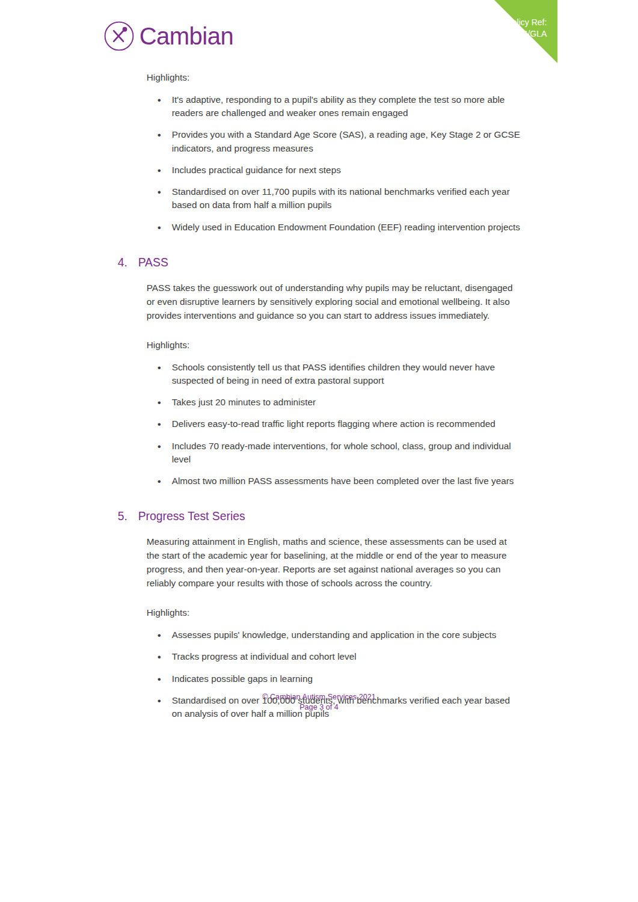Policy Ref:
CSHS/GLA
Cambian
Highlights:
It's adaptive, responding to a pupil's ability as they complete the test so more able readers are challenged and weaker ones remain engaged
Provides you with a Standard Age Score (SAS), a reading age, Key Stage 2 or GCSE indicators, and progress measures
Includes practical guidance for next steps
Standardised on over 11,700 pupils with its national benchmarks verified each year based on data from half a million pupils
Widely used in Education Endowment Foundation (EEF) reading intervention projects
4. PASS
PASS takes the guesswork out of understanding why pupils may be reluctant, disengaged or even disruptive learners by sensitively exploring social and emotional wellbeing. It also provides interventions and guidance so you can start to address issues immediately.
Highlights:
Schools consistently tell us that PASS identifies children they would never have suspected of being in need of extra pastoral support
Takes just 20 minutes to administer
Delivers easy-to-read traffic light reports flagging where action is recommended
Includes 70 ready-made interventions, for whole school, class, group and individual level
Almost two million PASS assessments have been completed over the last five years
5. Progress Test Series
Measuring attainment in English, maths and science, these assessments can be used at the start of the academic year for baselining, at the middle or end of the year to measure progress, and then year-on-year. Reports are set against national averages so you can reliably compare your results with those of schools across the country.
Highlights:
Assesses pupils' knowledge, understanding and application in the core subjects
Tracks progress at individual and cohort level
Indicates possible gaps in learning
Standardised on over 100,000 students, with benchmarks verified each year based on analysis of over half a million pupils
© Cambian Autism Services 2021
Page 3 of 4